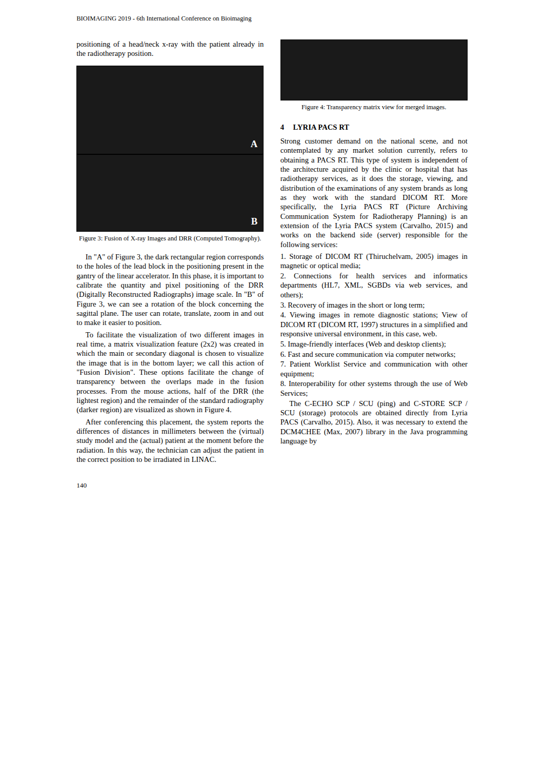BIOIMAGING 2019 - 6th International Conference on Bioimaging
positioning of a head/neck x-ray with the patient already in the radiotherapy position.
A
B
Figure 3: Fusion of X-ray Images and DRR (Computed Tomography).
In "A" of Figure 3, the dark rectangular region corresponds to the holes of the lead block in the positioning present in the gantry of the linear accelerator. In this phase, it is important to calibrate the quantity and pixel positioning of the DRR (Digitally Reconstructed Radiographs) image scale. In "B" of Figure 3, we can see a rotation of the block concerning the sagittal plane. The user can rotate, translate, zoom in and out to make it easier to position.
To facilitate the visualization of two different images in real time, a matrix visualization feature (2x2) was created in which the main or secondary diagonal is chosen to visualize the image that is in the bottom layer; we call this action of "Fusion Division". These options facilitate the change of transparency between the overlaps made in the fusion processes. From the mouse actions, half of the DRR (the lightest region) and the remainder of the standard radiography (darker region) are visualized as shown in Figure 4.
After conferencing this placement, the system reports the differences of distances in millimeters between the (virtual) study model and the (actual) patient at the moment before the radiation. In this way, the technician can adjust the patient in the correct position to be irradiated in LINAC.
Figure 4: Transparency matrix view for merged images.
4 LYRIA PACS RT
Strong customer demand on the national scene, and not contemplated by any market solution currently, refers to obtaining a PACS RT. This type of system is independent of the architecture acquired by the clinic or hospital that has radiotherapy services, as it does the storage, viewing, and distribution of the examinations of any system brands as long as they work with the standard DICOM RT. More specifically, the Lyria PACS RT (Picture Archiving Communication System for Radiotherapy Planning) is an extension of the Lyria PACS system (Carvalho, 2015) and works on the backend side (server) responsible for the following services:
1. Storage of DICOM RT (Thiruchelvam, 2005) images in magnetic or optical media;
2. Connections for health services and informatics departments (HL7, XML, SGBDs via web services, and others);
3. Recovery of images in the short or long term;
4. Viewing images in remote diagnostic stations; View of DICOM RT (DICOM RT, 1997) structures in a simplified and responsive universal environment, in this case, web.
5. Image-friendly interfaces (Web and desktop clients);
6. Fast and secure communication via computer networks;
7. Patient Worklist Service and communication with other equipment;
8. Interoperability for other systems through the use of Web Services;
The C-ECHO SCP / SCU (ping) and C-STORE SCP / SCU (storage) protocols are obtained directly from Lyria PACS (Carvalho, 2015). Also, it was necessary to extend the DCM4CHEE (Max, 2007) library in the Java programming language by
140